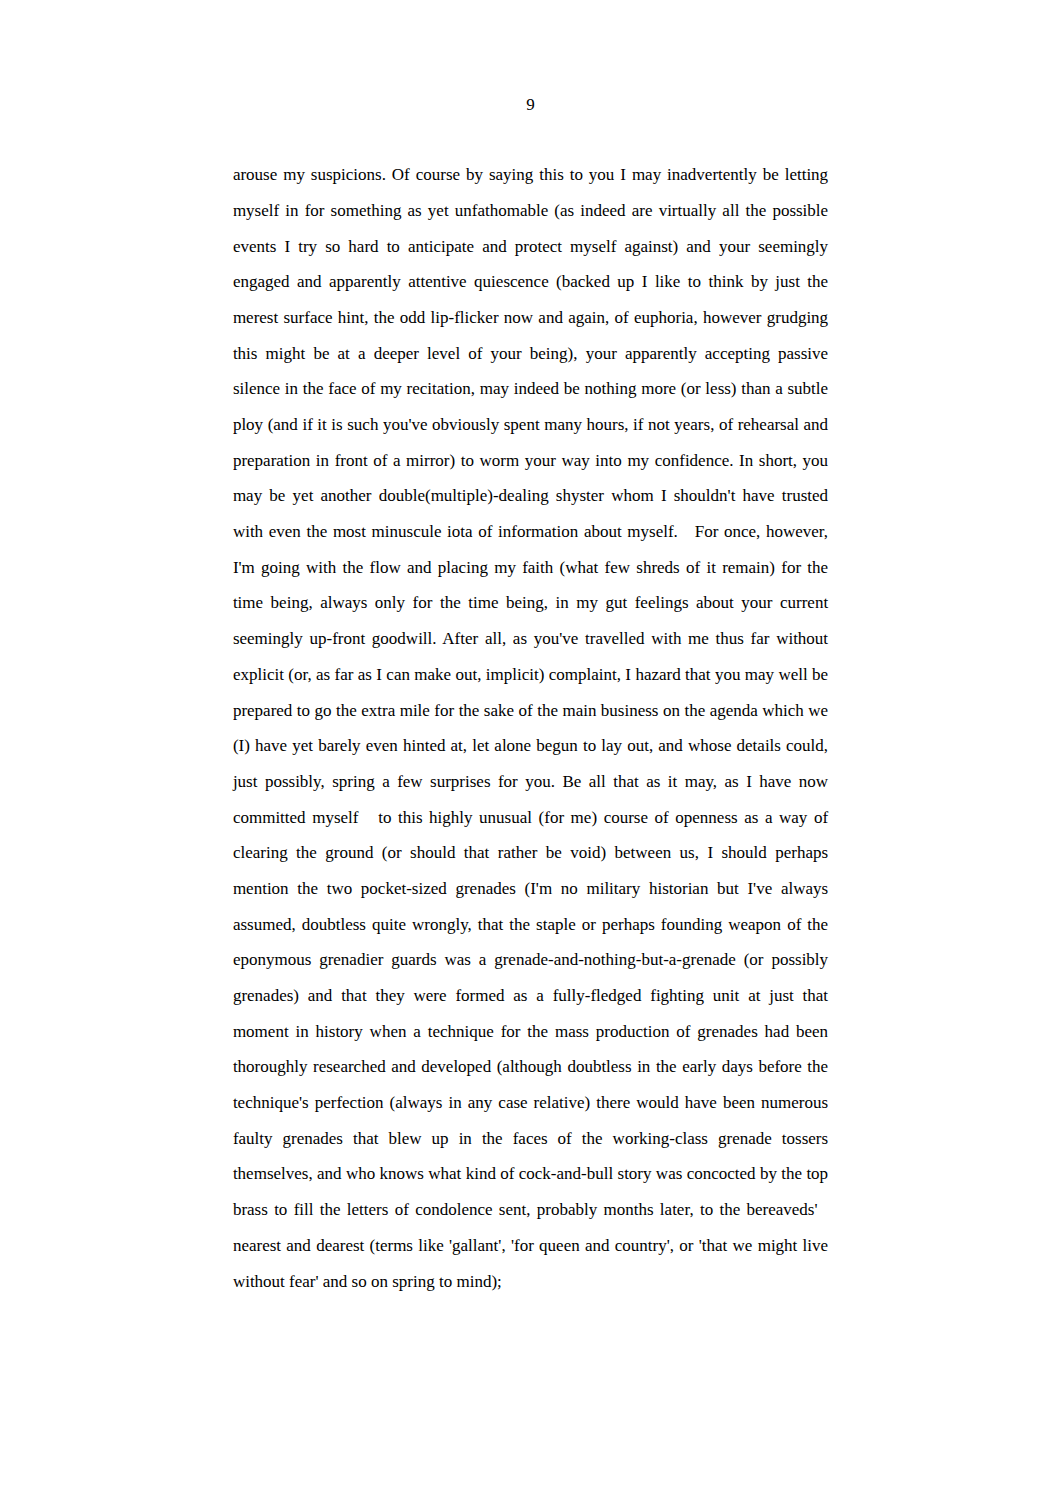9
arouse my suspicions. Of course by saying this to you I may inadvertently be letting myself in for something as yet unfathomable (as indeed are virtually all the possible events I try so hard to anticipate and protect myself against) and your seemingly engaged and apparently attentive quiescence (backed up I like to think by just the merest surface hint, the odd lip-flicker now and again, of euphoria, however grudging this might be at a deeper level of your being), your apparently accepting passive silence in the face of my recitation, may indeed be nothing more (or less) than a subtle ploy (and if it is such you've obviously spent many hours, if not years, of rehearsal and preparation in front of a mirror) to worm your way into my confidence. In short, you may be yet another double(multiple)-dealing shyster whom I shouldn't have trusted with even the most minuscule iota of information about myself. For once, however, I'm going with the flow and placing my faith (what few shreds of it remain) for the time being, always only for the time being, in my gut feelings about your current seemingly up-front goodwill. After all, as you've travelled with me thus far without explicit (or, as far as I can make out, implicit) complaint, I hazard that you may well be prepared to go the extra mile for the sake of the main business on the agenda which we (I) have yet barely even hinted at, let alone begun to lay out, and whose details could, just possibly, spring a few surprises for you. Be all that as it may, as I have now committed myself to this highly unusual (for me) course of openness as a way of clearing the ground (or should that rather be void) between us, I should perhaps mention the two pocket-sized grenades (I'm no military historian but I've always assumed, doubtless quite wrongly, that the staple or perhaps founding weapon of the eponymous grenadier guards was a grenade-and-nothing-but-a-grenade (or possibly grenades) and that they were formed as a fully-fledged fighting unit at just that moment in history when a technique for the mass production of grenades had been thoroughly researched and developed (although doubtless in the early days before the technique's perfection (always in any case relative) there would have been numerous faulty grenades that blew up in the faces of the working-class grenade tossers themselves, and who knows what kind of cock-and-bull story was concocted by the top brass to fill the letters of condolence sent, probably months later, to the bereaveds' nearest and dearest (terms like 'gallant', 'for queen and country', or 'that we might live without fear' and so on spring to mind);